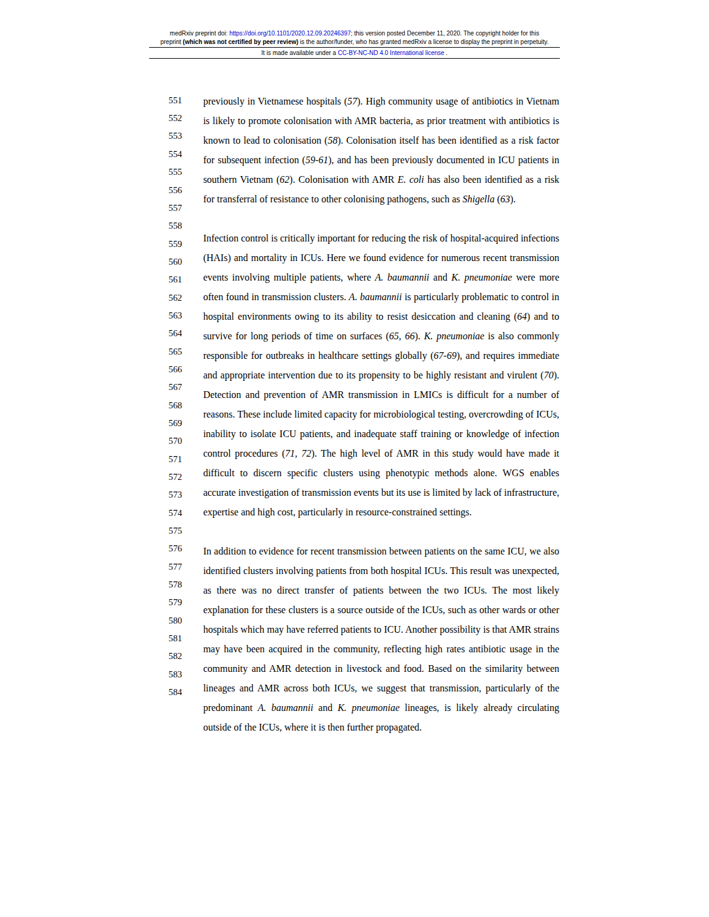medRxiv preprint doi: https://doi.org/10.1101/2020.12.09.20246397; this version posted December 11, 2020. The copyright holder for this
preprint (which was not certified by peer review) is the author/funder, who has granted medRxiv a license to display the preprint in perpetuity.
It is made available under a CC-BY-NC-ND 4.0 International license .
| 551 552 553 554 555 556 557 558 559 560 561 562 563 564 565 566 567 568 569 570 571 572 573 574 575 576 577 578 579 580 581 582 583 584 | previously in Vietnamese hospitals ( 57 ). High community usage of antibiotics in Vietnam is likely to promote colonisation with AMR bacteria, as prior treatment with antibiotics is known to lead to colonisation ( 58 ). Colonisation itself has been identified as a risk factor for subsequent infection ( 59-61 ), and has been previously documented in ICU patients in southern Vietnam ( 62 ). Colonisation with AMR E. coli has also been identified as a risk for transferral of resistance to other colonising pathogens, such as Shigella ( 63 ). Infection control is critically important for reducing the risk of hospital-acquired infections (HAIs) and mortality in ICUs. Here we found evidence for numerous recent transmission events involving multiple patients, where A. baumannii and K. pneumoniae were more often found in transmission clusters. A. baumannii is particularly problematic to control in hospital environments owing to its ability to resist desiccation and cleaning ( 64 ) and to survive for long periods of time on surfaces ( 65, 66 ). K. pneumoniae is also commonly responsible for outbreaks in healthcare settings globally ( 67-69 ), and requires immediate and appropriate intervention due to its propensity to be highly resistant and virulent ( 70 ). Detection and prevention of AMR transmission in LMICs is difficult for a number of reasons. These include limited capacity for microbiological testing, overcrowding of ICUs, inability to isolate ICU patients, and inadequate staff training or knowledge of infection control procedures ( 71, 72 ). The high level of AMR in this study would have made it difficult to discern specific clusters using phenotypic methods alone. WGS enables accurate investigation of transmission events but its use is limited by lack of infrastructure, expertise and high cost, particularly in resource-constrained settings. In addition to evidence for recent transmission between patients on the same ICU, we also identified clusters involving patients from both hospital ICUs. This result was unexpected, as there was no direct transfer of patients between the two ICUs. The most likely explanation for these clusters is a source outside of the ICUs, such as other wards or other hospitals which may have referred patients to ICU. Another possibility is that AMR strains may have been acquired in the community, reflecting high rates antibiotic usage in the community and AMR detection in livestock and food. Based on the similarity between lineages and AMR across both ICUs, we suggest that transmission, particularly of the predominant A. baumannii and K. pneumoniae lineages, is likely already circulating outside of the ICUs, where it is then further propagated. |